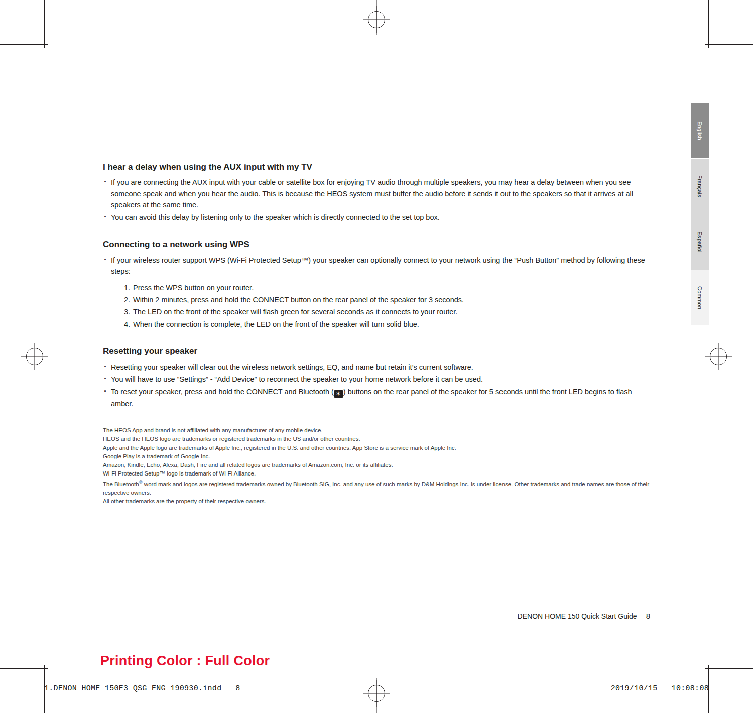English
Français
Español
Common
I hear a delay when using the AUX input with my TV
If you are connecting the AUX input with your cable or satellite box for enjoying TV audio through multiple speakers, you may hear a delay between when you see someone speak and when you hear the audio. This is because the HEOS system must buffer the audio before it sends it out to the speakers so that it arrives at all speakers at the same time.
You can avoid this delay by listening only to the speaker which is directly connected to the set top box.
Connecting to a network using WPS
If your wireless router support WPS (Wi-Fi Protected Setup™) your speaker can optionally connect to your network using the “Push Button” method by following these steps:
Press the WPS button on your router.
Within 2 minutes, press and hold the CONNECT button on the rear panel of the speaker for 3 seconds.
The LED on the front of the speaker will flash green for several seconds as it connects to your router.
When the connection is complete, the LED on the front of the speaker will turn solid blue.
Resetting your speaker
Resetting your speaker will clear out the wireless network settings, EQ, and name but retain it’s current software.
You will have to use “Settings” - “Add Device” to reconnect the speaker to your home network before it can be used.
To reset your speaker, press and hold the CONNECT and Bluetooth (✶) buttons on the rear panel of the speaker for 5 seconds until the front LED begins to flash amber.
The HEOS App and brand is not affiliated with any manufacturer of any mobile device.
HEOS and the HEOS logo are trademarks or registered trademarks in the US and/or other countries.
Apple and the Apple logo are trademarks of Apple Inc., registered in the U.S. and other countries. App Store is a service mark of Apple Inc.
Google Play is a trademark of Google Inc.
Amazon, Kindle, Echo, Alexa, Dash, Fire and all related logos are trademarks of Amazon.com, Inc. or its affiliates.
Wi-Fi Protected Setup™ logo is trademark of Wi-Fi Alliance.
The Bluetooth® word mark and logos are registered trademarks owned by Bluetooth SIG, Inc. and any use of such marks by D&M Holdings Inc. is under license. Other trademarks and trade names are those of their respective owners.
All other trademarks are the property of their respective owners.
DENON HOME 150 Quick Start Guide8
Printing Color : Full Color
1.DENON HOME 150E3_QSG_ENG_190930.indd 8
2019/10/15 10:08:08